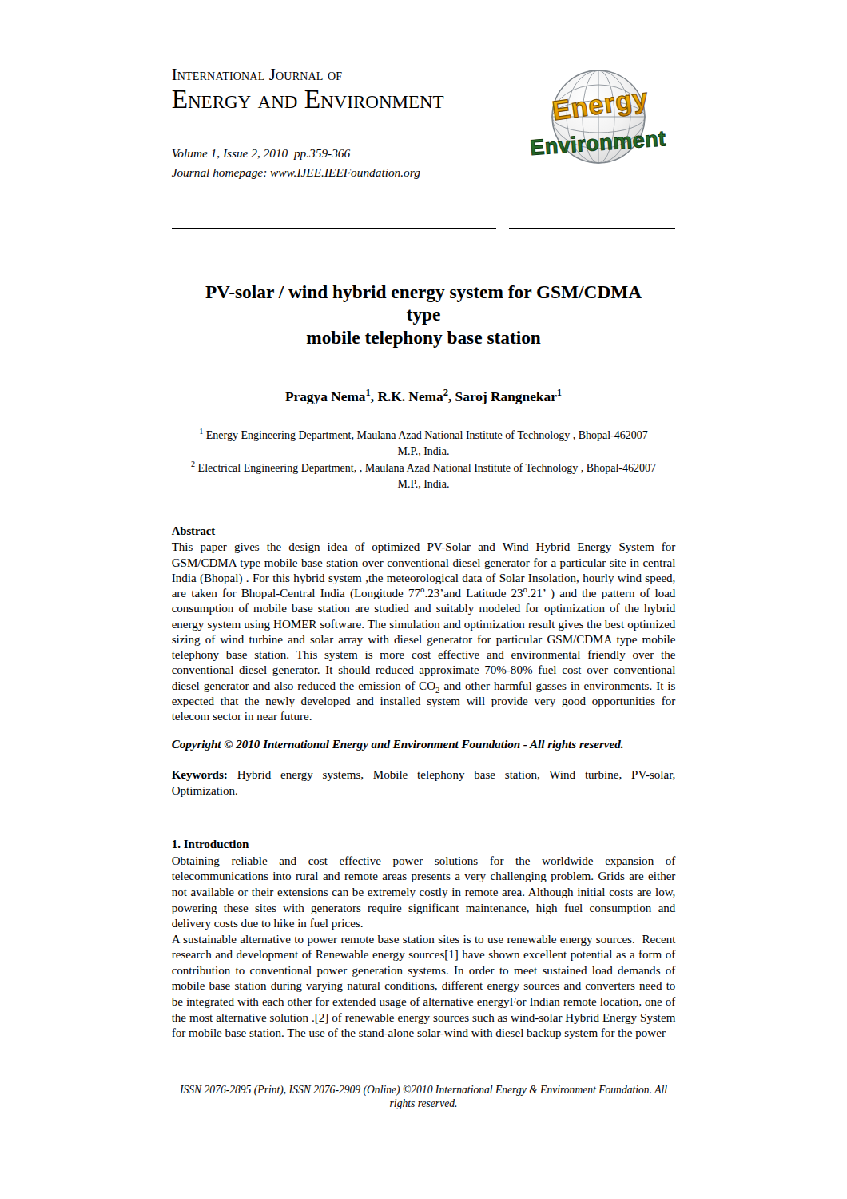International Journal of
Energy and Environment
Volume 1, Issue 2, 2010 pp.359-366
Journal homepage: www.IJEE.IEEFoundation.org
Energy Environment
PV-solar / wind hybrid energy system for GSM/CDMA type
mobile telephony base station
Pragya Nema1, R.K. Nema2, Saroj Rangnekar1
1 Energy Engineering Department, Maulana Azad National Institute of Technology , Bhopal-462007
M.P., India.
2 Electrical Engineering Department, , Maulana Azad National Institute of Technology , Bhopal-462007
M.P., India.
Abstract
This paper gives the design idea of optimized PV-Solar and Wind Hybrid Energy System for GSM/CDMA type mobile base station over conventional diesel generator for a particular site in central India (Bhopal) . For this hybrid system ,the meteorological data of Solar Insolation, hourly wind speed, are taken for Bhopal-Central India (Longitude 77o.23’and Latitude 23o.21’ ) and the pattern of load consumption of mobile base station are studied and suitably modeled for optimization of the hybrid energy system using HOMER software. The simulation and optimization result gives the best optimized sizing of wind turbine and solar array with diesel generator for particular GSM/CDMA type mobile telephony base station. This system is more cost effective and environmental friendly over the conventional diesel generator. It should reduced approximate 70%-80% fuel cost over conventional diesel generator and also reduced the emission of CO2 and other harmful gasses in environments. It is expected that the newly developed and installed system will provide very good opportunities for telecom sector in near future.
Copyright © 2010 International Energy and Environment Foundation - All rights reserved.
Keywords: Hybrid energy systems, Mobile telephony base station, Wind turbine, PV-solar, Optimization.
1. Introduction
Obtaining reliable and cost effective power solutions for the worldwide expansion of telecommunications into rural and remote areas presents a very challenging problem. Grids are either not available or their extensions can be extremely costly in remote area. Although initial costs are low, powering these sites with generators require significant maintenance, high fuel consumption and delivery costs due to hike in fuel prices.
A sustainable alternative to power remote base station sites is to use renewable energy sources. Recent research and development of Renewable energy sources[1] have shown excellent potential as a form of contribution to conventional power generation systems. In order to meet sustained load demands of mobile base station during varying natural conditions, different energy sources and converters need to be integrated with each other for extended usage of alternative energyFor Indian remote location, one of the most alternative solution .[2] of renewable energy sources such as wind-solar Hybrid Energy System for mobile base station. The use of the stand-alone solar-wind with diesel backup system for the power
ISSN 2076-2895 (Print), ISSN 2076-2909 (Online) ©2010 International Energy & Environment Foundation. All rights reserved.